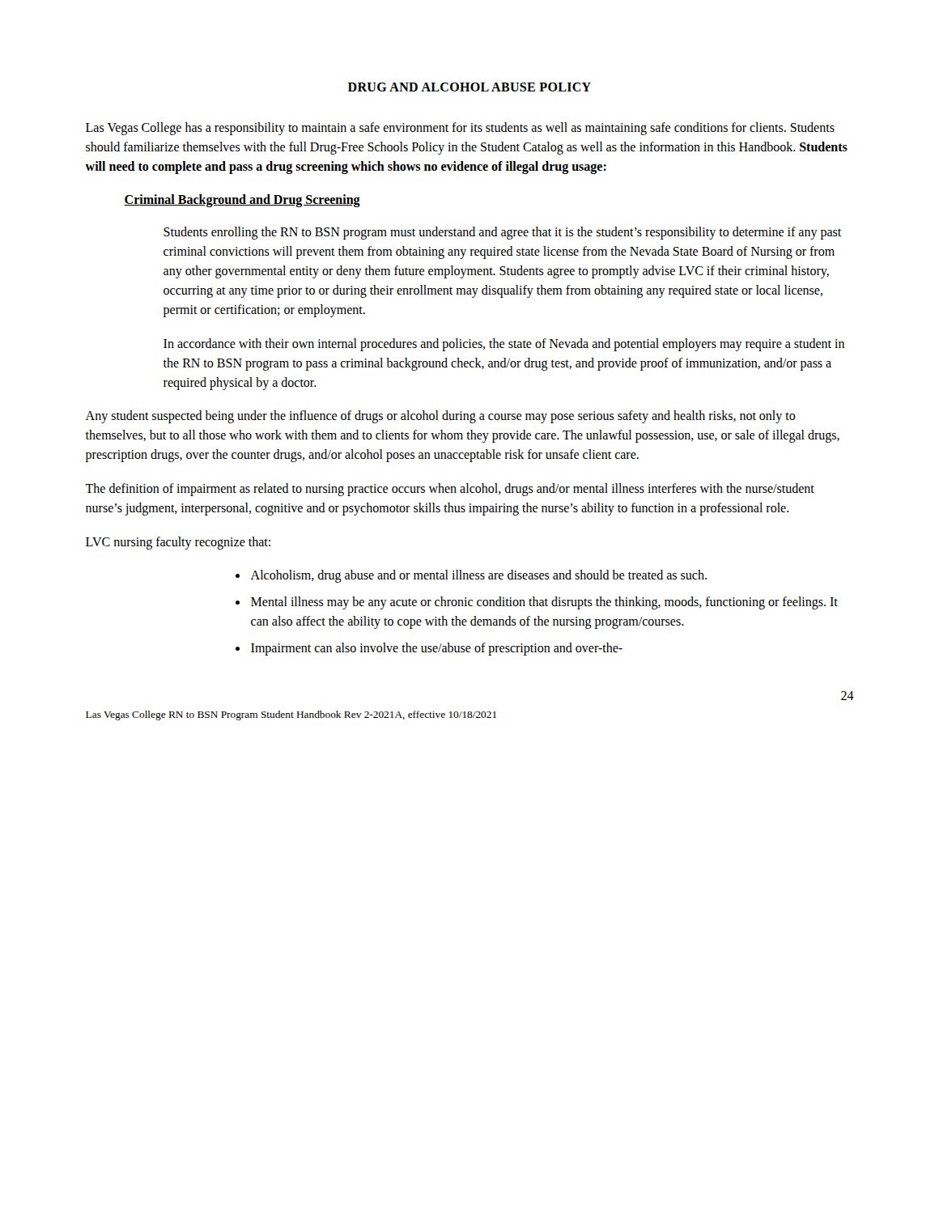Drug and Alcohol Abuse Policy
Las Vegas College has a responsibility to maintain a safe environment for its students as well as maintaining safe conditions for clients. Students should familiarize themselves with the full Drug-Free Schools Policy in the Student Catalog as well as the information in this Handbook. Students will need to complete and pass a drug screening which shows no evidence of illegal drug usage:
Criminal Background and Drug Screening
Students enrolling the RN to BSN program must understand and agree that it is the student’s responsibility to determine if any past criminal convictions will prevent them from obtaining any required state license from the Nevada State Board of Nursing or from any other governmental entity or deny them future employment. Students agree to promptly advise LVC if their criminal history, occurring at any time prior to or during their enrollment may disqualify them from obtaining any required state or local license, permit or certification; or employment.
In accordance with their own internal procedures and policies, the state of Nevada and potential employers may require a student in the RN to BSN program to pass a criminal background check, and/or drug test, and provide proof of immunization, and/or pass a required physical by a doctor.
Any student suspected being under the influence of drugs or alcohol during a course may pose serious safety and health risks, not only to themselves, but to all those who work with them and to clients for whom they provide care. The unlawful possession, use, or sale of illegal drugs, prescription drugs, over the counter drugs, and/or alcohol poses an unacceptable risk for unsafe client care.
The definition of impairment as related to nursing practice occurs when alcohol, drugs and/or mental illness interferes with the nurse/student nurse’s judgment, interpersonal, cognitive and or psychomotor skills thus impairing the nurse’s ability to function in a professional role.
LVC nursing faculty recognize that:
Alcoholism, drug abuse and or mental illness are diseases and should be treated as such.
Mental illness may be any acute or chronic condition that disrupts the thinking, moods, functioning or feelings. It can also affect the ability to cope with the demands of the nursing program/courses.
Impairment can also involve the use/abuse of prescription and over-the-
24
Las Vegas College RN to BSN Program Student Handbook Rev 2-2021A, effective 10/18/2021